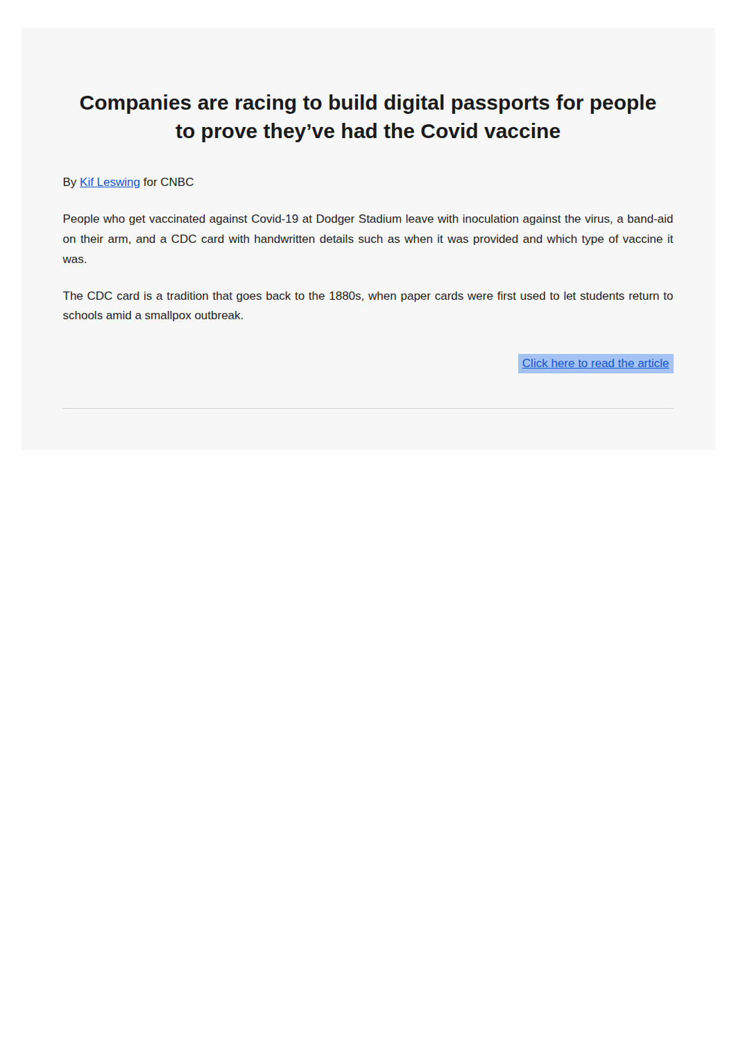Companies are racing to build digital passports for people to prove they’ve had the Covid vaccine
By Kif Leswing for CNBC
People who get vaccinated against Covid-19 at Dodger Stadium leave with inoculation against the virus, a band-aid on their arm, and a CDC card with handwritten details such as when it was provided and which type of vaccine it was.
The CDC card is a tradition that goes back to the 1880s, when paper cards were first used to let students return to schools amid a smallpox outbreak.
Click here to read the article